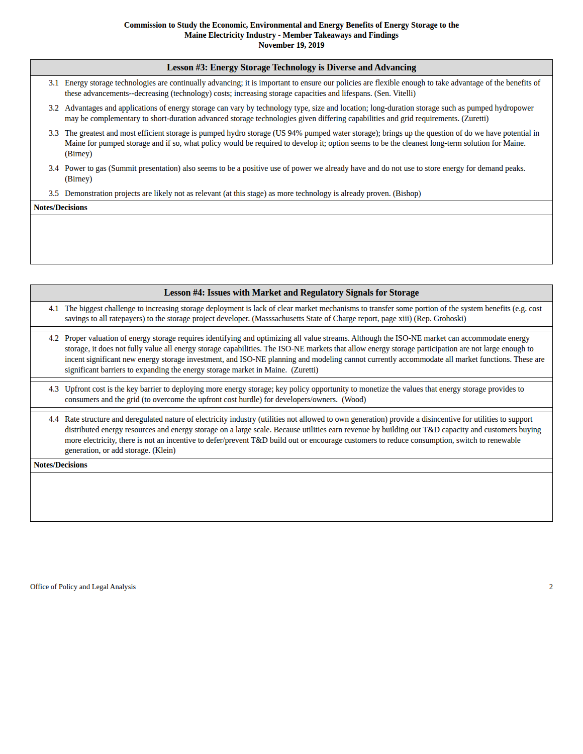Commission to Study the Economic, Environmental and Energy Benefits of Energy Storage to the
Maine Electricity Industry - Member Takeaways and Findings
November 19, 2019
| Lesson #3: Energy Storage Technology is Diverse and Advancing |
| 3.1 | Energy storage technologies are continually advancing; it is important to ensure our policies are flexible enough to take advantage of the benefits of these advancements--decreasing (technology) costs; increasing storage capacities and lifespans. (Sen. Vitelli) |
| 3.2 | Advantages and applications of energy storage can vary by technology type, size and location; long-duration storage such as pumped hydropower may be complementary to short-duration advanced storage technologies given differing capabilities and grid requirements. (Zuretti) |
| 3.3 | The greatest and most efficient storage is pumped hydro storage (US 94% pumped water storage); brings up the question of do we have potential in Maine for pumped storage and if so, what policy would be required to develop it; option seems to be the cleanest long-term solution for Maine. (Birney) |
| 3.4 | Power to gas (Summit presentation) also seems to be a positive use of power we already have and do not use to store energy for demand peaks. (Birney) |
| 3.5 | Demonstration projects are likely not as relevant (at this stage) as more technology is already proven. (Bishop) |
| Notes/Decisions |
| Lesson #4: Issues with Market and Regulatory Signals for Storage |
| 4.1 | The biggest challenge to increasing storage deployment is lack of clear market mechanisms to transfer some portion of the system benefits (e.g. cost savings to all ratepayers) to the storage project developer. (Masssachusetts State of Charge report, page xiii) (Rep. Grohoski) |
| 4.2 | Proper valuation of energy storage requires identifying and optimizing all value streams. Although the ISO-NE market can accommodate energy storage, it does not fully value all energy storage capabilities. The ISO-NE markets that allow energy storage participation are not large enough to incent significant new energy storage investment, and ISO-NE planning and modeling cannot currently accommodate all market functions. These are significant barriers to expanding the energy storage market in Maine. (Zuretti) |
| 4.3 | Upfront cost is the key barrier to deploying more energy storage; key policy opportunity to monetize the values that energy storage provides to consumers and the grid (to overcome the upfront cost hurdle) for developers/owners. (Wood) |
| 4.4 | Rate structure and deregulated nature of electricity industry (utilities not allowed to own generation) provide a disincentive for utilities to support distributed energy resources and energy storage on a large scale. Because utilities earn revenue by building out T&D capacity and customers buying more electricity, there is not an incentive to defer/prevent T&D build out or encourage customers to reduce consumption, switch to renewable generation, or add storage. (Klein) |
| Notes/Decisions |
Office of Policy and Legal Analysis
2